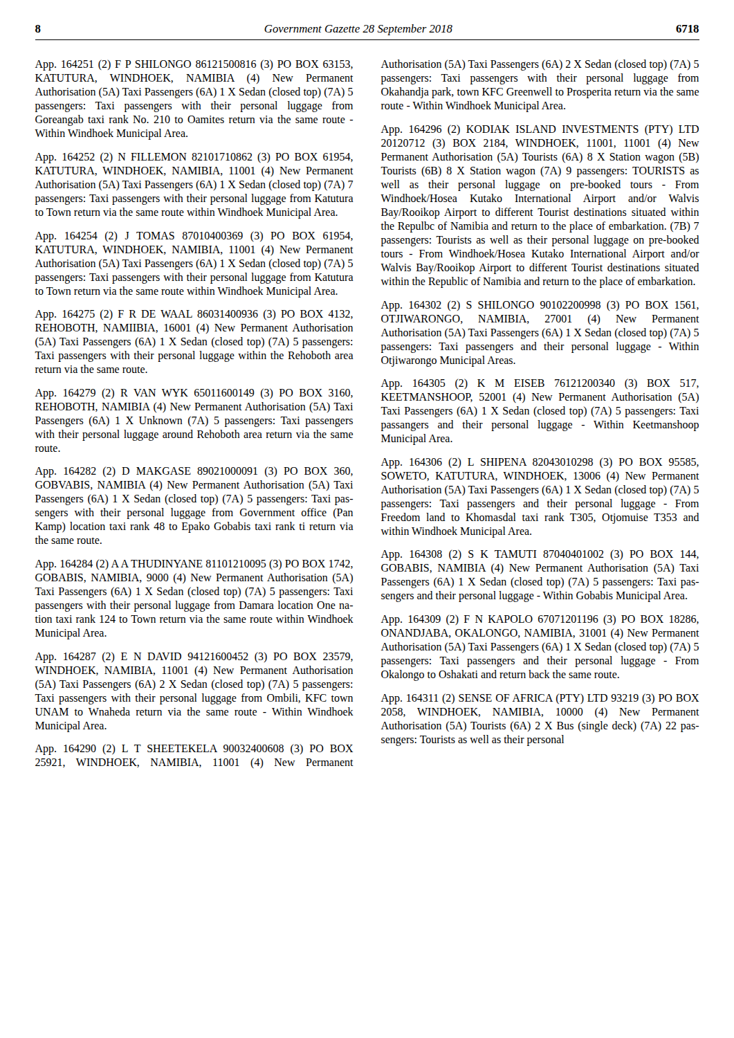8 Government Gazette 28 September 2018 6718
App. 164251 (2) F P SHILONGO 86121500816 (3) PO BOX 63153, KATUTURA, WINDHOEK, NAMIBIA (4) New Permanent Authorisation (5A) Taxi Passengers (6A) 1 X Sedan (closed top) (7A) 5 passengers: Taxi passengers with their personal luggage from Goreangab taxi rank No. 210 to Oamites return via the same route - Within Windhoek Municipal Area.
App. 164252 (2) N FILLEMON 82101710862 (3) PO BOX 61954, KATUTURA, WINDHOEK, NAMIBIA, 11001 (4) New Permanent Authorisation (5A) Taxi Passengers (6A) 1 X Sedan (closed top) (7A) 7 passengers: Taxi passengers with their personal luggage from Katutura to Town return via the same route within Windhoek Municipal Area.
App. 164254 (2) J TOMAS 87010400369 (3) PO BOX 61954, KATUTURA, WINDHOEK, NAMIBIA, 11001 (4) New Permanent Authorisation (5A) Taxi Passengers (6A) 1 X Sedan (closed top) (7A) 5 passengers: Taxi passengers with their personal luggage from Katutura to Town return via the same route within Windhoek Municipal Area.
App. 164275 (2) F R DE WAAL 86031400936 (3) PO BOX 4132, REHOBOTH, NAMIIBIA, 16001 (4) New Permanent Authorisation (5A) Taxi Passengers (6A) 1 X Sedan (closed top) (7A) 5 passengers: Taxi passengers with their personal luggage within the Rehoboth area return via the same route.
App. 164279 (2) R VAN WYK 65011600149 (3) PO BOX 3160, REHOBOTH, NAMIBIA (4) New Permanent Authorisation (5A) Taxi Passengers (6A) 1 X Unknown (7A) 5 passengers: Taxi passengers with their personal luggage around Rehoboth area return via the same route.
App. 164282 (2) D MAKGASE 89021000091 (3) PO BOX 360, GOBVABIS, NAMIBIA (4) New Permanent Authorisation (5A) Taxi Passengers (6A) 1 X Sedan (closed top) (7A) 5 passengers: Taxi passengers with their personal luggage from Government office (Pan Kamp) location taxi rank 48 to Epako Gobabis taxi rank ti return via the same route.
App. 164284 (2) A A THUDINYANE 81101210095 (3) PO BOX 1742, GOBABIS, NAMIBIA, 9000 (4) New Permanent Authorisation (5A) Taxi Passengers (6A) 1 X Sedan (closed top) (7A) 5 passengers: Taxi passengers with their personal luggage from Damara location One nation taxi rank 124 to Town return via the same route within Windhoek Municipal Area.
App. 164287 (2) E N DAVID 94121600452 (3) PO BOX 23579, WINDHOEK, NAMIBIA, 11001 (4) New Permanent Authorisation (5A) Taxi Passengers (6A) 2 X Sedan (closed top) (7A) 5 passengers: Taxi passengers with their personal luggage from Ombili, KFC town UNAM to Wnaheda return via the same route - Within Windhoek Municipal Area.
App. 164290 (2) L T SHEETEKELA 90032400608 (3) PO BOX 25921, WINDHOEK, NAMIBIA, 11001 (4) New Permanent Authorisation (5A) Taxi Passengers (6A) 2 X Sedan (closed top) (7A) 5 passengers: Taxi passengers with their personal luggage from Okahandja park, town KFC Greenwell to Prosperita return via the same route - Within Windhoek Municipal Area.
App. 164296 (2) KODIAK ISLAND INVESTMENTS (PTY) LTD 20120712 (3) BOX 2184, WINDHOEK, 11001, 11001 (4) New Permanent Authorisation (5A) Tourists (6A) 8 X Station wagon (5B) Tourists (6B) 8 X Station wagon (7A) 9 passengers: TOURISTS as well as their personal luggage on pre-booked tours - From Windhoek/Hosea Kutako International Airport and/or Walvis Bay/Rooikop Airport to different Tourist destinations situated within the Repulbc of Namibia and return to the place of embarkation. (7B) 7 passengers: Tourists as well as their personal luggage on pre-booked tours - From Windhoek/Hosea Kutako International Airport and/or Walvis Bay/Rooikop Airport to different Tourist destinations situated within the Republic of Namibia and return to the place of embarkation.
App. 164302 (2) S SHILONGO 90102200998 (3) PO BOX 1561, OTJIWARONGO, NAMIBIA, 27001 (4) New Permanent Authorisation (5A) Taxi Passengers (6A) 1 X Sedan (closed top) (7A) 5 passengers: Taxi passengers and their personal luggage - Within Otjiwarongo Municipal Areas.
App. 164305 (2) K M EISEB 76121200340 (3) BOX 517, KEETMANSHOOP, 52001 (4) New Permanent Authorisation (5A) Taxi Passengers (6A) 1 X Sedan (closed top) (7A) 5 passengers: Taxi passangers and their personal luggage - Within Keetmanshoop Municipal Area.
App. 164306 (2) L SHIPENA 82043010298 (3) PO BOX 95585, SOWETO, KATUTURA, WINDHOEK, 13006 (4) New Permanent Authorisation (5A) Taxi Passengers (6A) 1 X Sedan (closed top) (7A) 5 passengers: Taxi passengers and their personal luggage - From Freedom land to Khomasdal taxi rank T305, Otjomuise T353 and within Windhoek Municipal Area.
App. 164308 (2) S K TAMUTI 87040401002 (3) PO BOX 144, GOBABIS, NAMIBIA (4) New Permanent Authorisation (5A) Taxi Passengers (6A) 1 X Sedan (closed top) (7A) 5 passengers: Taxi passengers and their personal luggage - Within Gobabis Municipal Area.
App. 164309 (2) F N KAPOLO 67071201196 (3) PO BOX 18286, ONANDJABA, OKALONGO, NAMIBIA, 31001 (4) New Permanent Authorisation (5A) Taxi Passengers (6A) 1 X Sedan (closed top) (7A) 5 passengers: Taxi passengers and their personal luggage - From Okalongo to Oshakati and return back the same route.
App. 164311 (2) SENSE OF AFRICA (PTY) LTD 93219 (3) PO BOX 2058, WINDHOEK, NAMIBIA, 10000 (4) New Permanent Authorisation (5A) Tourists (6A) 2 X Bus (single deck) (7A) 22 passengers: Tourists as well as their personal